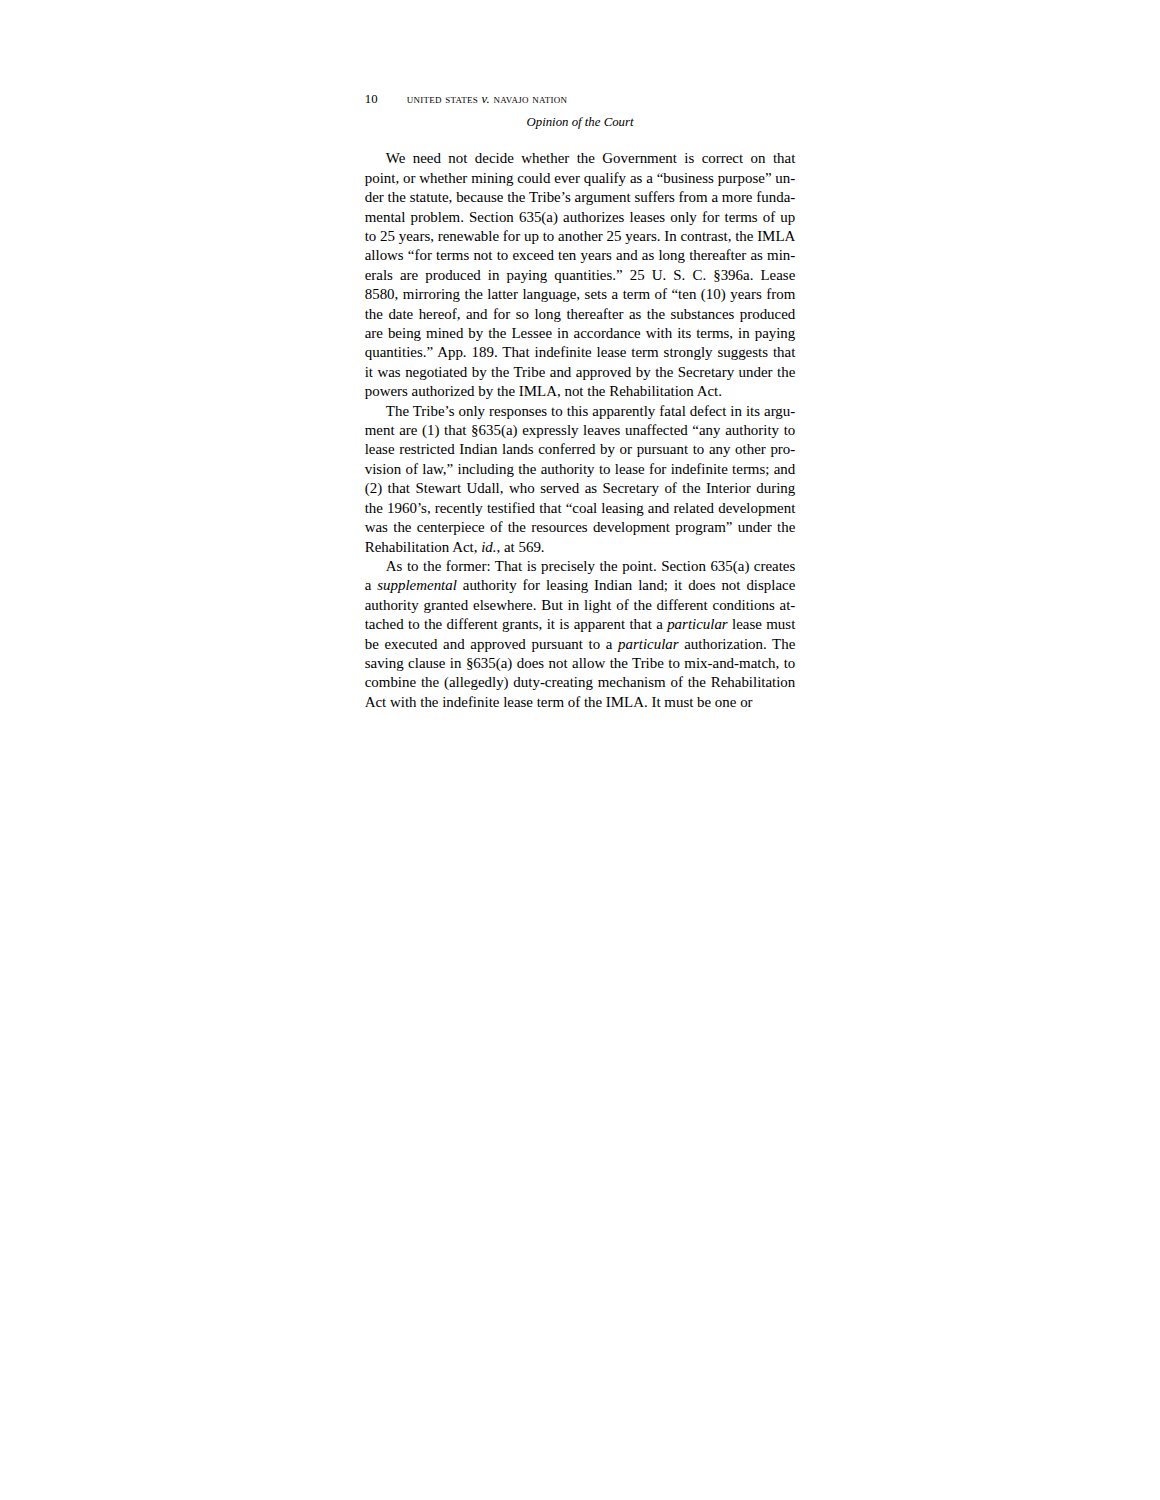10 UNITED STATES v. NAVAJO NATION
Opinion of the Court
We need not decide whether the Government is correct on that point, or whether mining could ever qualify as a “business purpose” under the statute, because the Tribe’s argument suffers from a more fundamental problem. Section 635(a) authorizes leases only for terms of up to 25 years, renewable for up to another 25 years. In contrast, the IMLA allows “for terms not to exceed ten years and as long thereafter as minerals are produced in paying quantities.” 25 U. S. C. §396a. Lease 8580, mirroring the latter language, sets a term of “ten (10) years from the date hereof, and for so long thereafter as the substances produced are being mined by the Lessee in accordance with its terms, in paying quantities.” App. 189. That indefinite lease term strongly suggests that it was negotiated by the Tribe and approved by the Secretary under the powers authorized by the IMLA, not the Rehabilitation Act.
The Tribe’s only responses to this apparently fatal defect in its argument are (1) that §635(a) expressly leaves unaffected “any authority to lease restricted Indian lands conferred by or pursuant to any other provision of law,” including the authority to lease for indefinite terms; and (2) that Stewart Udall, who served as Secretary of the Interior during the 1960’s, recently testified that “coal leasing and related development was the centerpiece of the resources development program” under the Rehabilitation Act, id., at 569.
As to the former: That is precisely the point. Section 635(a) creates a supplemental authority for leasing Indian land; it does not displace authority granted elsewhere. But in light of the different conditions attached to the different grants, it is apparent that a particular lease must be executed and approved pursuant to a particular authorization. The saving clause in §635(a) does not allow the Tribe to mix-and-match, to combine the (allegedly) duty-creating mechanism of the Rehabilitation Act with the indefinite lease term of the IMLA. It must be one or